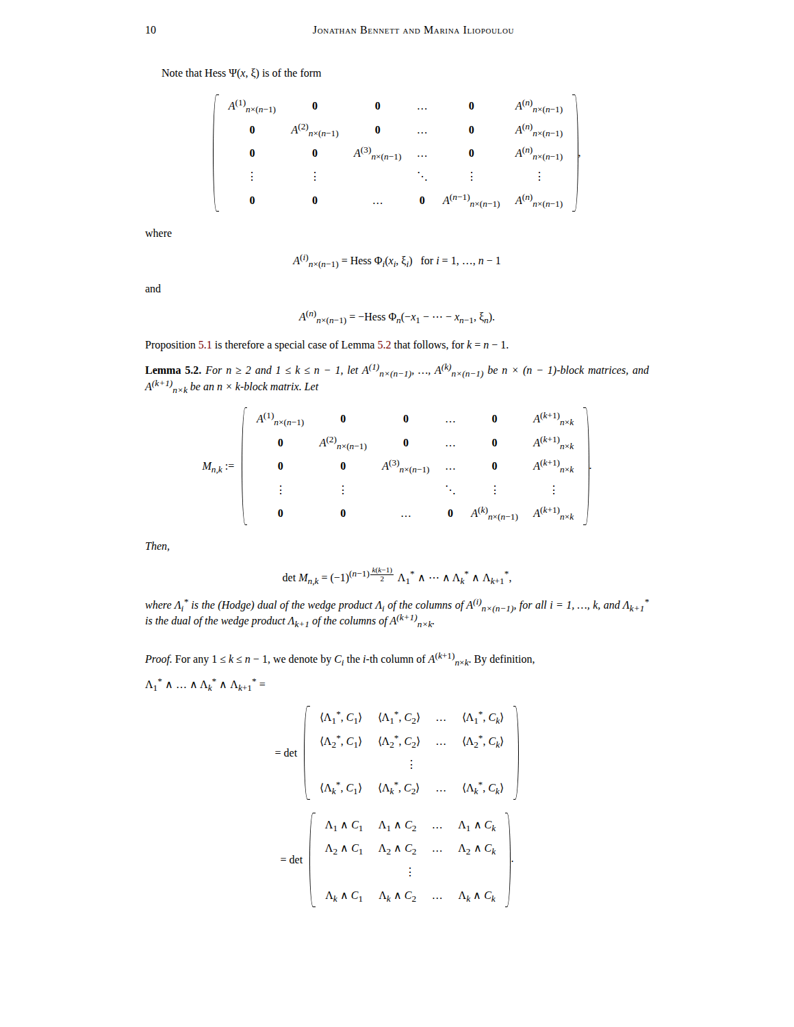10 Jonathan Bennett and Marina Iliopoulou
Note that Hess Ψ(x, ξ) is of the form
| A (1) n ×( n −1) | 0 | 0 | … | 0 | A ( n ) n ×( n −1) |
| 0 | A (2) n ×( n −1) | 0 | … | 0 | A ( n ) n ×( n −1) |
| 0 | 0 | A (3) n ×( n −1) | … | 0 | A ( n ) n ×( n −1) |
| ⋮ | ⋮ | | ⋱ | ⋮ | ⋮ |
| 0 | 0 | … | 0 | A ( n −1) n ×( n −1) | A ( n ) n ×( n −1) |
,
where
A(i)n×(n−1) = Hess Φi(xi, ξi) for i = 1, …, n − 1
and
A(n)n×(n−1) = −Hess Φn(−x1 − ⋯ − xn−1, ξn).
Proposition 5.1 is therefore a special case of Lemma 5.2 that follows, for k = n − 1.
Lemma 5.2. For n ≥ 2 and 1 ≤ k ≤ n − 1, let A(1)n×(n−1), …, A(k)n×(n−1) be n × (n − 1)-block matrices, and A(k+1)n×k be an n × k-block matrix. Let
Mn,k :=
| A (1) n ×( n −1) | 0 | 0 | … | 0 | A ( k +1) n × k |
| 0 | A (2) n ×( n −1) | 0 | … | 0 | A ( k +1) n × k |
| 0 | 0 | A (3) n ×( n −1) | … | 0 | A ( k +1) n × k |
| ⋮ | ⋮ | | ⋱ | ⋮ | ⋮ |
| 0 | 0 | … | 0 | A ( k ) n ×( n −1) | A ( k +1) n × k |
.
Then,
det Mn,k = (−1)(n−1)k(k−1) 2 Λ1* ∧ ⋯ ∧ Λk* ∧ Λk+1*,
where Λi* is the (Hodge) dual of the wedge product Λi of the columns of A(i)n×(n−1), for all i = 1, …, k, and Λk+1* is the dual of the wedge product Λk+1 of the columns of A(k+1)n×k.
Proof. For any 1 ≤ k ≤ n − 1, we denote by Ci the i-th column of A(k+1)n×k. By definition,
Λ1* ∧ … ∧ Λk* ∧ Λk+1* =
= det
| ⟨Λ 1 * , C 1 ⟩ | ⟨Λ 1 * , C 2 ⟩ | … | ⟨Λ 1 * , C k ⟩ |
| ⟨Λ 2 * , C 1 ⟩ | ⟨Λ 2 * , C 2 ⟩ | … | ⟨Λ 2 * , C k ⟩ |
| ⋮ |
| ⟨Λ k * , C 1 ⟩ | ⟨Λ k * , C 2 ⟩ | … | ⟨Λ k * , C k ⟩ |
= det
| Λ 1 ∧ C 1 | Λ 1 ∧ C 2 | … | Λ 1 ∧ C k |
| Λ 2 ∧ C 1 | Λ 2 ∧ C 2 | … | Λ 2 ∧ C k |
| ⋮ |
| Λ k ∧ C 1 | Λ k ∧ C 2 | … | Λ k ∧ C k |
.